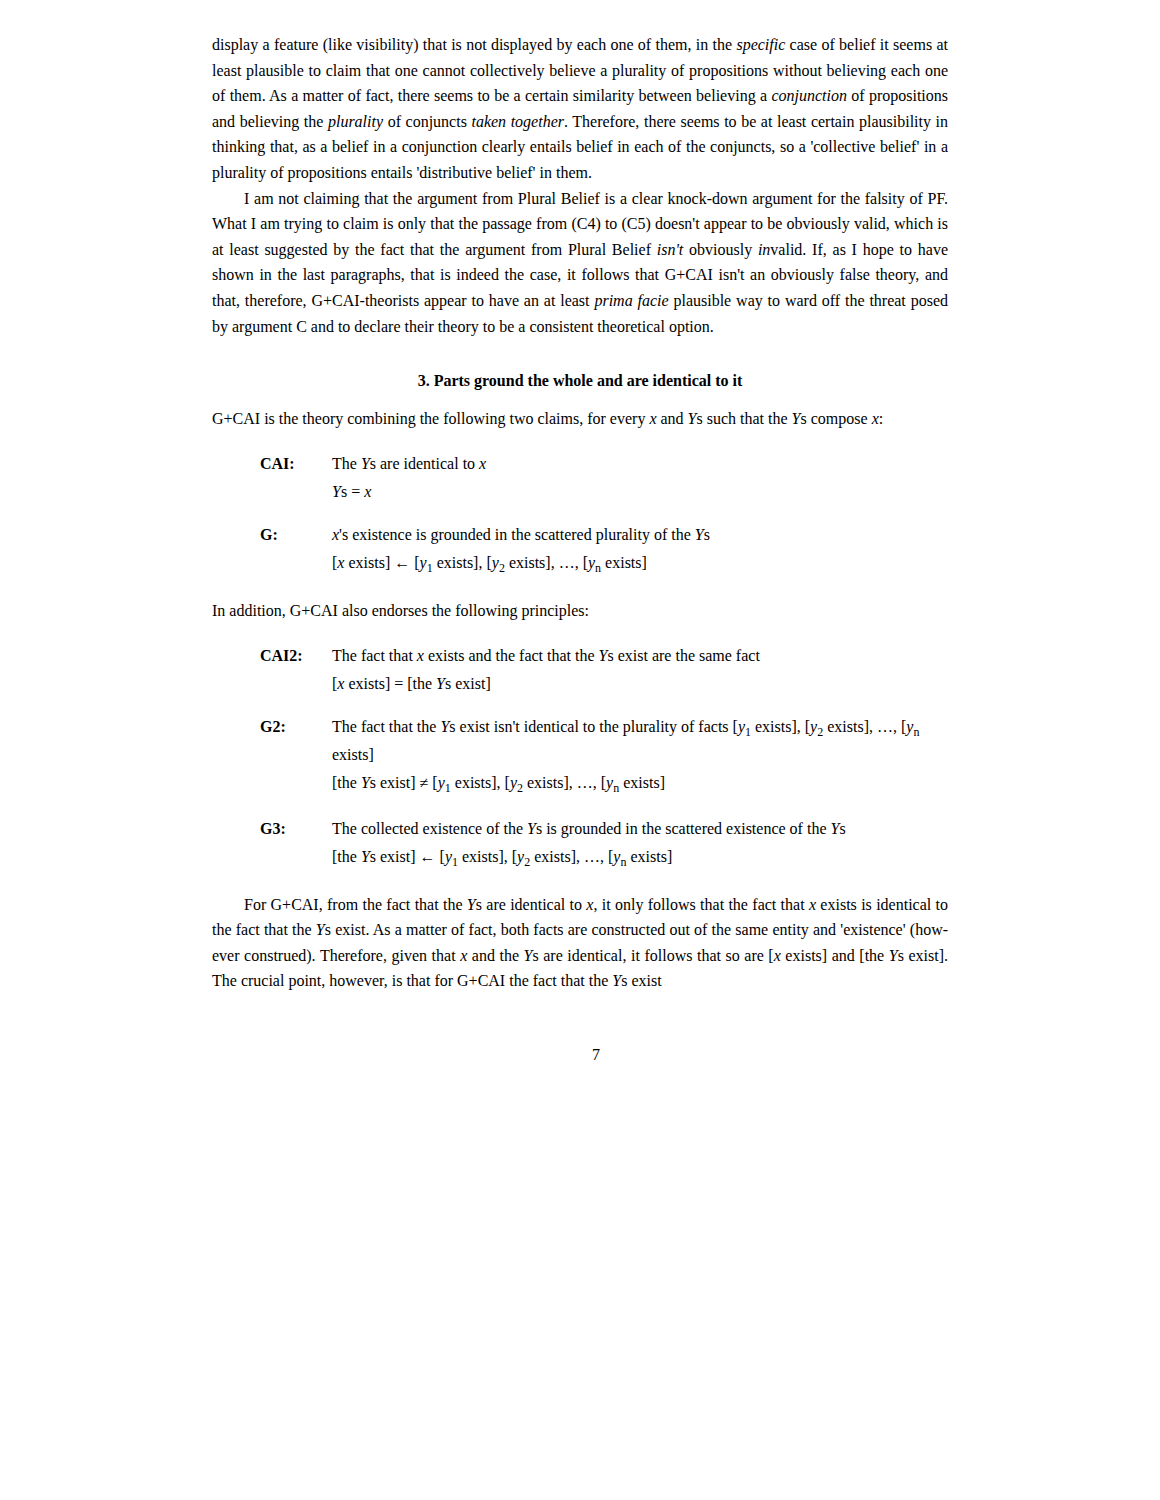display a feature (like visibility) that is not displayed by each one of them, in the specific case of belief it seems at least plausible to claim that one cannot collectively believe a plurality of propositions without believing each one of them. As a matter of fact, there seems to be a certain similarity between believing a conjunction of propositions and believing the plurality of conjuncts taken together. Therefore, there seems to be at least certain plausibility in thinking that, as a belief in a conjunction clearly entails belief in each of the conjuncts, so a 'collective belief' in a plurality of propositions entails 'distributive belief' in them.
I am not claiming that the argument from Plural Belief is a clear knock-down argument for the falsity of PF. What I am trying to claim is only that the passage from (C4) to (C5) doesn't appear to be obviously valid, which is at least suggested by the fact that the argument from Plural Belief isn't obviously invalid. If, as I hope to have shown in the last paragraphs, that is indeed the case, it follows that G+CAI isn't an obviously false theory, and that, therefore, G+CAI-theorists appear to have an at least prima facie plausible way to ward off the threat posed by argument C and to declare their theory to be a consistent theoretical option.
3. Parts ground the whole and are identical to it
G+CAI is the theory combining the following two claims, for every x and Ys such that the Ys compose x:
CAI:
The Ys are identical to x Ys = x
G:
x's existence is grounded in the scattered plurality of the Ys [x exists] ← [y1 exists], [y2 exists], …, [yn exists]
In addition, G+CAI also endorses the following principles:
CAI2:
The fact that x exists and the fact that the Ys exist are the same fact [x exists] = [the Ys exist]
G2:
The fact that the Ys exist isn't identical to the plurality of facts [y1 exists], [y2 exists], …, [yn exists] [the Ys exist] ≠ [y1 exists], [y2 exists], …, [yn exists]
G3:
The collected existence of the Ys is grounded in the scattered existence of the Ys [the Ys exist] ← [y1 exists], [y2 exists], …, [yn exists]
For G+CAI, from the fact that the Ys are identical to x, it only follows that the fact that x exists is identical to the fact that the Ys exist. As a matter of fact, both facts are constructed out of the same entity and 'existence' (however construed). Therefore, given that x and the Ys are identical, it follows that so are [x exists] and [the Ys exist]. The crucial point, however, is that for G+CAI the fact that the Ys exist
7